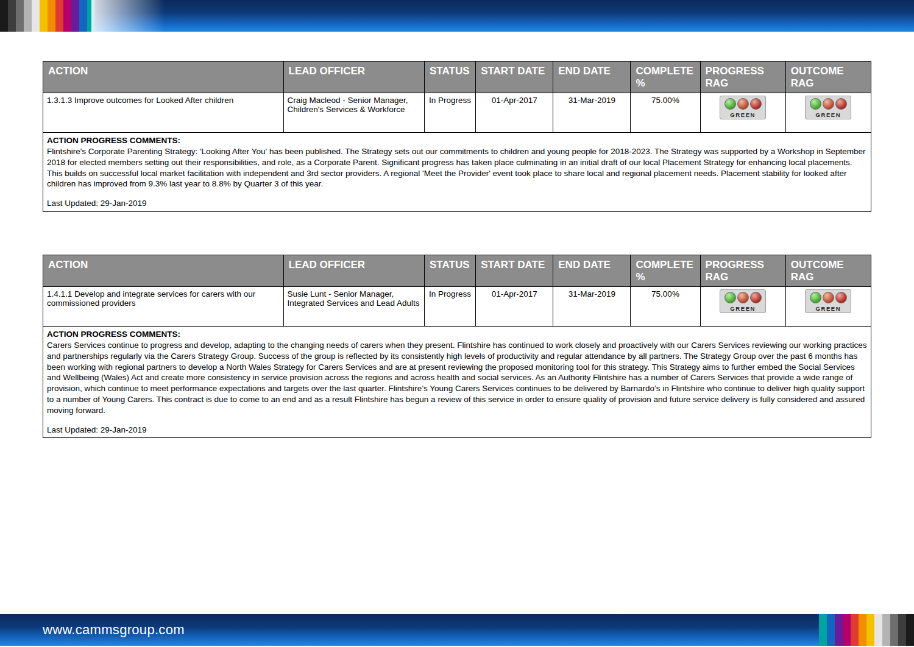| ACTION | LEAD OFFICER | STATUS | START DATE | END DATE | COMPLETE % | PROGRESS RAG | OUTCOME RAG |
| --- | --- | --- | --- | --- | --- | --- | --- |
| 1.3.1.3 Improve outcomes for Looked After children | Craig Macleod - Senior Manager, Children's Services & Workforce | In Progress | 01-Apr-2017 | 31-Mar-2019 | 75.00% | GREEN | GREEN |
| ACTION PROGRESS COMMENTS: Flintshire's Corporate Parenting Strategy: 'Looking After You' has been published. The Strategy sets out our commitments to children and young people for 2018-2023. The Strategy was supported by a Workshop in September 2018 for elected members setting out their responsibilities, and role, as a Corporate Parent. Significant progress has taken place culminating in an initial draft of our local Placement Strategy for enhancing local placements. This builds on successful local market facilitation with independent and 3rd sector providers. A regional 'Meet the Provider' event took place to share local and regional placement needs. Placement stability for looked after children has improved from 9.3% last year to 8.8% by Quarter 3 of this year. Last Updated: 29-Jan-2019 |
| ACTION | LEAD OFFICER | STATUS | START DATE | END DATE | COMPLETE % | PROGRESS RAG | OUTCOME RAG |
| --- | --- | --- | --- | --- | --- | --- | --- |
| 1.4.1.1 Develop and integrate services for carers with our commissioned providers | Susie Lunt - Senior Manager, Integrated Services and Lead Adults | In Progress | 01-Apr-2017 | 31-Mar-2019 | 75.00% | GREEN | GREEN |
| ACTION PROGRESS COMMENTS: Carers Services continue to progress and develop, adapting to the changing needs of carers when they present. Flintshire has continued to work closely and proactively with our Carers Services reviewing our working practices and partnerships regularly via the Carers Strategy Group. Success of the group is reflected by its consistently high levels of productivity and regular attendance by all partners. The Strategy Group over the past 6 months has been working with regional partners to develop a North Wales Strategy for Carers Services and are at present reviewing the proposed monitoring tool for this strategy. This Strategy aims to further embed the Social Services and Wellbeing (Wales) Act and create more consistency in service provision across the regions and across health and social services. As an Authority Flintshire has a number of Carers Services that provide a wide range of provision, which continue to meet performance expectations and targets over the last quarter. Flintshire’s Young Carers Services continues to be delivered by Barnardo’s in Flintshire who continue to deliver high quality support to a number of Young Carers. This contract is due to come to an end and as a result Flintshire has begun a review of this service in order to ensure quality of provision and future service delivery is fully considered and assured moving forward. Last Updated: 29-Jan-2019 |
www.cammsgroup.com